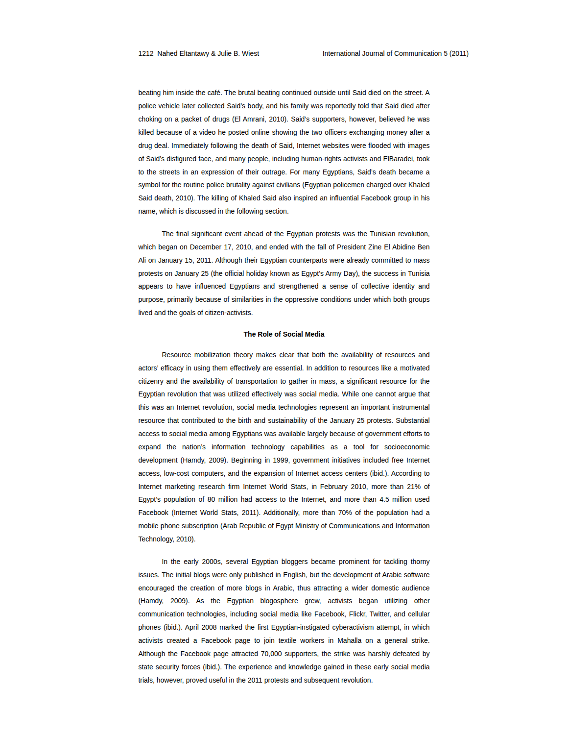1212 Nahed Eltantawy & Julie B. Wiest
International Journal of Communication 5 (2011)
beating him inside the café. The brutal beating continued outside until Said died on the street. A police vehicle later collected Said’s body, and his family was reportedly told that Said died after choking on a packet of drugs (El Amrani, 2010). Said’s supporters, however, believed he was killed because of a video he posted online showing the two officers exchanging money after a drug deal. Immediately following the death of Said, Internet websites were flooded with images of Said’s disfigured face, and many people, including human-rights activists and ElBaradei, took to the streets in an expression of their outrage. For many Egyptians, Said’s death became a symbol for the routine police brutality against civilians (Egyptian policemen charged over Khaled Said death, 2010). The killing of Khaled Said also inspired an influential Facebook group in his name, which is discussed in the following section.
The final significant event ahead of the Egyptian protests was the Tunisian revolution, which began on December 17, 2010, and ended with the fall of President Zine El Abidine Ben Ali on January 15, 2011. Although their Egyptian counterparts were already committed to mass protests on January 25 (the official holiday known as Egypt’s Army Day), the success in Tunisia appears to have influenced Egyptians and strengthened a sense of collective identity and purpose, primarily because of similarities in the oppressive conditions under which both groups lived and the goals of citizen-activists.
The Role of Social Media
Resource mobilization theory makes clear that both the availability of resources and actors’ efficacy in using them effectively are essential. In addition to resources like a motivated citizenry and the availability of transportation to gather in mass, a significant resource for the Egyptian revolution that was utilized effectively was social media. While one cannot argue that this was an Internet revolution, social media technologies represent an important instrumental resource that contributed to the birth and sustainability of the January 25 protests. Substantial access to social media among Egyptians was available largely because of government efforts to expand the nation’s information technology capabilities as a tool for socioeconomic development (Hamdy, 2009). Beginning in 1999, government initiatives included free Internet access, low-cost computers, and the expansion of Internet access centers (ibid.). According to Internet marketing research firm Internet World Stats, in February 2010, more than 21% of Egypt’s population of 80 million had access to the Internet, and more than 4.5 million used Facebook (Internet World Stats, 2011). Additionally, more than 70% of the population had a mobile phone subscription (Arab Republic of Egypt Ministry of Communications and Information Technology, 2010).
In the early 2000s, several Egyptian bloggers became prominent for tackling thorny issues. The initial blogs were only published in English, but the development of Arabic software encouraged the creation of more blogs in Arabic, thus attracting a wider domestic audience (Hamdy, 2009). As the Egyptian blogosphere grew, activists began utilizing other communication technologies, including social media like Facebook, Flickr, Twitter, and cellular phones (ibid.). April 2008 marked the first Egyptian-instigated cyberactivism attempt, in which activists created a Facebook page to join textile workers in Mahalla on a general strike. Although the Facebook page attracted 70,000 supporters, the strike was harshly defeated by state security forces (ibid.). The experience and knowledge gained in these early social media trials, however, proved useful in the 2011 protests and subsequent revolution.